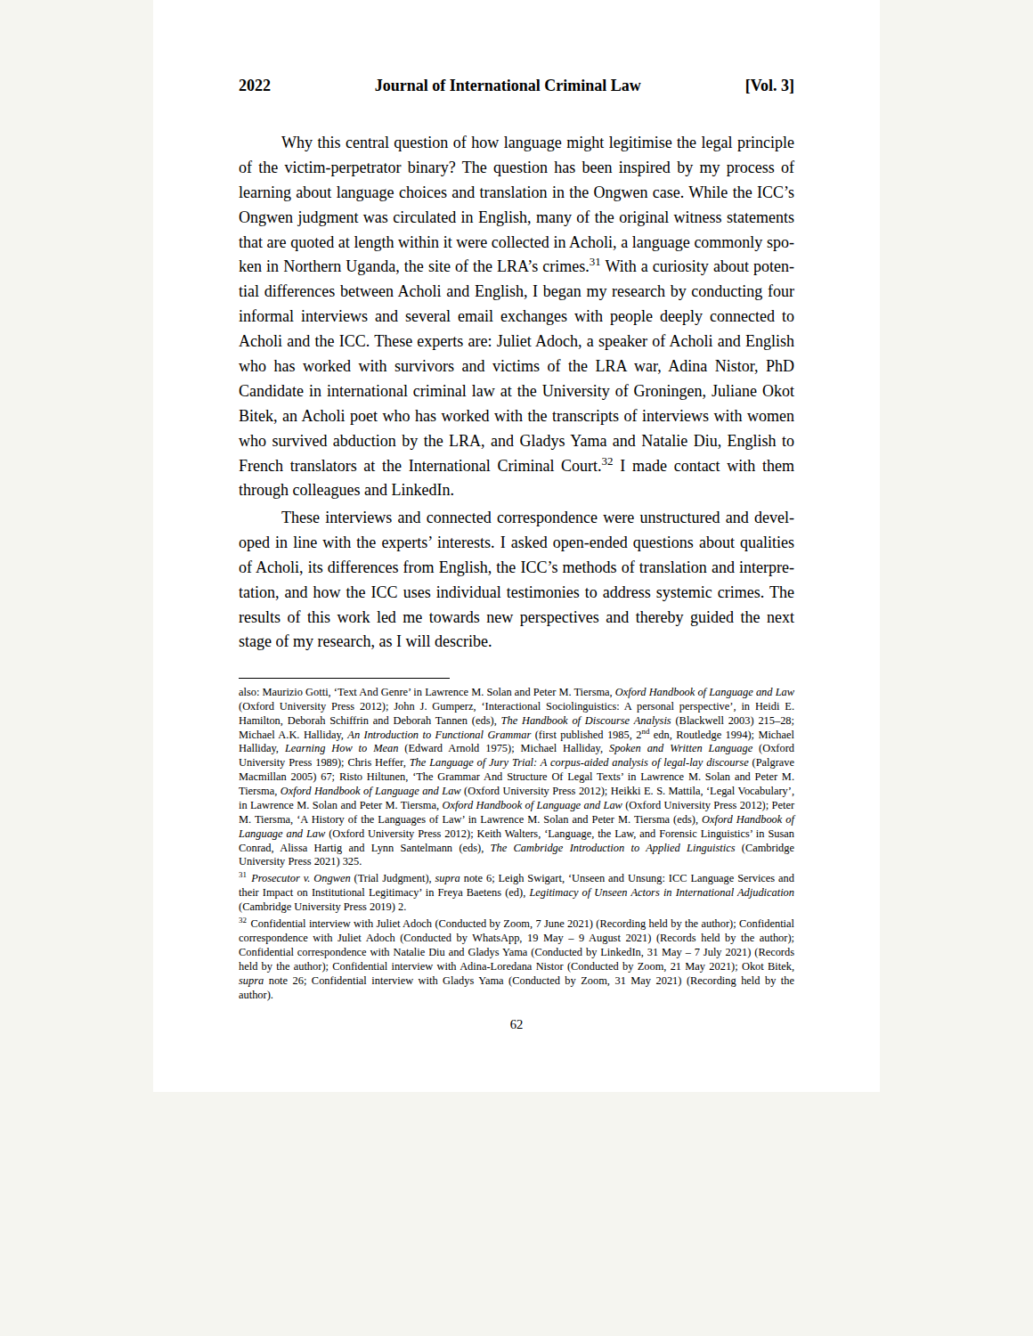2022 Journal of International Criminal Law [Vol. 3]
Why this central question of how language might legitimise the legal principle of the victim-perpetrator binary? The question has been inspired by my process of learning about language choices and translation in the Ongwen case. While the ICC’s Ongwen judgment was circulated in English, many of the original witness statements that are quoted at length within it were collected in Acholi, a language commonly spoken in Northern Uganda, the site of the LRA’s crimes.31 With a curiosity about potential differences between Acholi and English, I began my research by conducting four informal interviews and several email exchanges with people deeply connected to Acholi and the ICC. These experts are: Juliet Adoch, a speaker of Acholi and English who has worked with survivors and victims of the LRA war, Adina Nistor, PhD Candidate in international criminal law at the University of Groningen, Juliane Okot Bitek, an Acholi poet who has worked with the transcripts of interviews with women who survived abduction by the LRA, and Gladys Yama and Natalie Diu, English to French translators at the International Criminal Court.32 I made contact with them through colleagues and LinkedIn.
These interviews and connected correspondence were unstructured and developed in line with the experts’ interests. I asked open-ended questions about qualities of Acholi, its differences from English, the ICC’s methods of translation and interpretation, and how the ICC uses individual testimonies to address systemic crimes. The results of this work led me towards new perspectives and thereby guided the next stage of my research, as I will describe.
also: Maurizio Gotti, ‘Text And Genre’ in Lawrence M. Solan and Peter M. Tiersma, Oxford Handbook of Language and Law (Oxford University Press 2012); John J. Gumperz, ‘Interactional Sociolinguistics: A personal perspective’, in Heidi E. Hamilton, Deborah Schiffrin and Deborah Tannen (eds), The Handbook of Discourse Analysis (Blackwell 2003) 215–28; Michael A.K. Halliday, An Introduction to Functional Grammar (first published 1985, 2nd edn, Routledge 1994); Michael Halliday, Learning How to Mean (Edward Arnold 1975); Michael Halliday, Spoken and Written Language (Oxford University Press 1989); Chris Heffer, The Language of Jury Trial: A corpus-aided analysis of legal-lay discourse (Palgrave Macmillan 2005) 67; Risto Hiltunen, ‘The Grammar And Structure Of Legal Texts’ in Lawrence M. Solan and Peter M. Tiersma, Oxford Handbook of Language and Law (Oxford University Press 2012); Heikki E. S. Mattila, ‘Legal Vocabulary’, in Lawrence M. Solan and Peter M. Tiersma, Oxford Handbook of Language and Law (Oxford University Press 2012); Peter M. Tiersma, ‘A History of the Languages of Law’ in Lawrence M. Solan and Peter M. Tiersma (eds), Oxford Handbook of Language and Law (Oxford University Press 2012); Keith Walters, ‘Language, the Law, and Forensic Linguistics’ in Susan Conrad, Alissa Hartig and Lynn Santelmann (eds), The Cambridge Introduction to Applied Linguistics (Cambridge University Press 2021) 325.
31 Prosecutor v. Ongwen (Trial Judgment), supra note 6; Leigh Swigart, ‘Unseen and Unsung: ICC Language Services and their Impact on Institutional Legitimacy’ in Freya Baetens (ed), Legitimacy of Unseen Actors in International Adjudication (Cambridge University Press 2019) 2.
32 Confidential interview with Juliet Adoch (Conducted by Zoom, 7 June 2021) (Recording held by the author); Confidential correspondence with Juliet Adoch (Conducted by WhatsApp, 19 May – 9 August 2021) (Records held by the author); Confidential correspondence with Natalie Diu and Gladys Yama (Conducted by LinkedIn, 31 May – 7 July 2021) (Records held by the author); Confidential interview with Adina-Loredana Nistor (Conducted by Zoom, 21 May 2021); Okot Bitek, supra note 26; Confidential interview with Gladys Yama (Conducted by Zoom, 31 May 2021) (Recording held by the author).
62